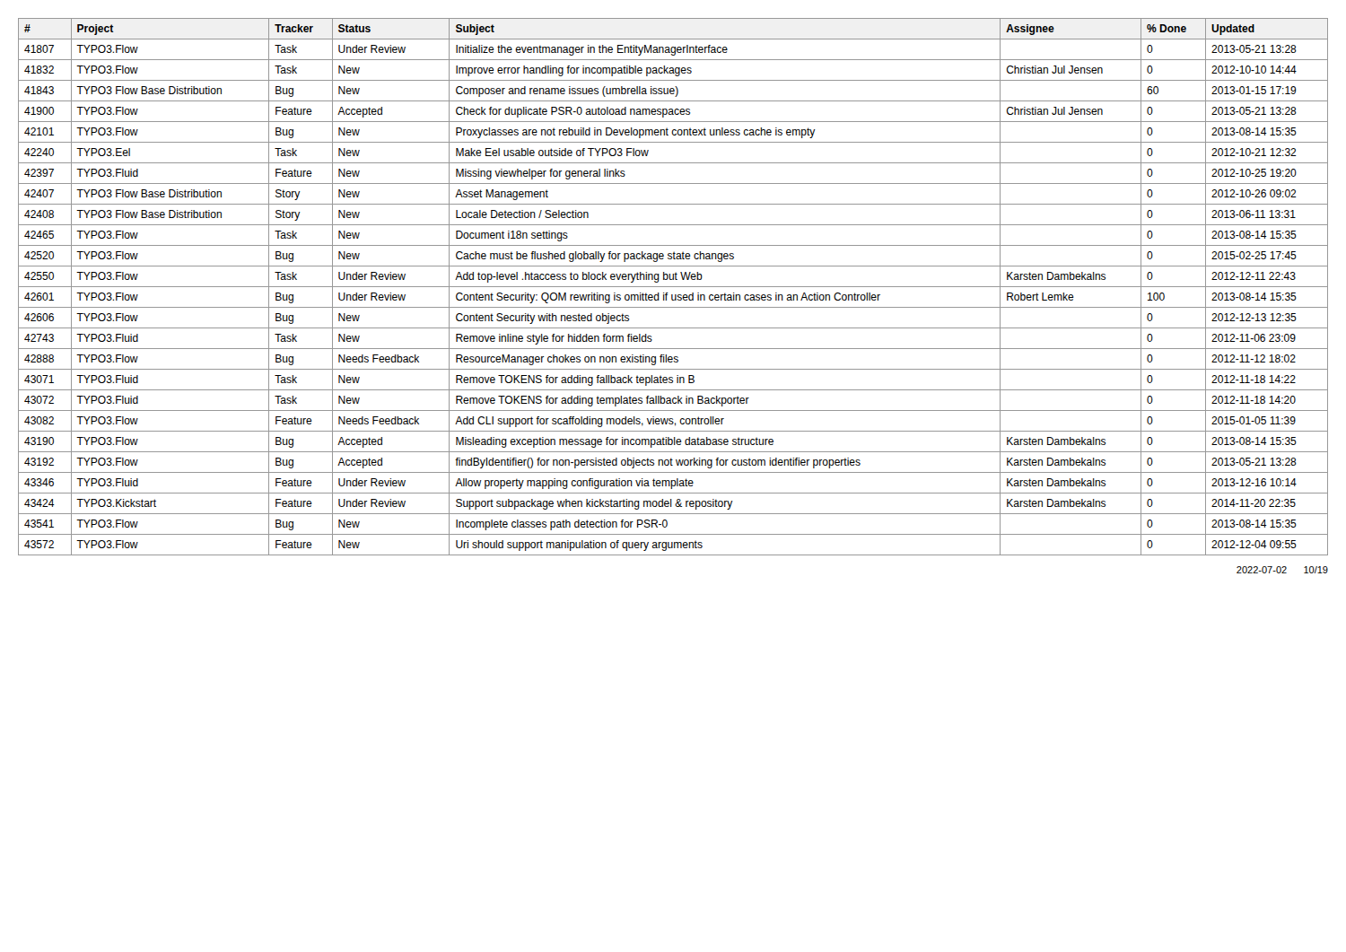| # | Project | Tracker | Status | Subject | Assignee | % Done | Updated |
| --- | --- | --- | --- | --- | --- | --- | --- |
| 41807 | TYPO3.Flow | Task | Under Review | Initialize the eventmanager in the EntityManagerInterface | | 0 | 2013-05-21 13:28 |
| 41832 | TYPO3.Flow | Task | New | Improve error handling for incompatible packages | Christian Jul Jensen | 0 | 2012-10-10 14:44 |
| 41843 | TYPO3 Flow Base Distribution | Bug | New | Composer and rename issues (umbrella issue) | | 60 | 2013-01-15 17:19 |
| 41900 | TYPO3.Flow | Feature | Accepted | Check for duplicate PSR-0 autoload namespaces | Christian Jul Jensen | 0 | 2013-05-21 13:28 |
| 42101 | TYPO3.Flow | Bug | New | Proxyclasses are not rebuild in Development context unless cache is empty | | 0 | 2013-08-14 15:35 |
| 42240 | TYPO3.Eel | Task | New | Make Eel usable outside of TYPO3 Flow | | 0 | 2012-10-21 12:32 |
| 42397 | TYPO3.Fluid | Feature | New | Missing viewhelper for general links | | 0 | 2012-10-25 19:20 |
| 42407 | TYPO3 Flow Base Distribution | Story | New | Asset Management | | 0 | 2012-10-26 09:02 |
| 42408 | TYPO3 Flow Base Distribution | Story | New | Locale Detection / Selection | | 0 | 2013-06-11 13:31 |
| 42465 | TYPO3.Flow | Task | New | Document i18n settings | | 0 | 2013-08-14 15:35 |
| 42520 | TYPO3.Flow | Bug | New | Cache must be flushed globally for package state changes | | 0 | 2015-02-25 17:45 |
| 42550 | TYPO3.Flow | Task | Under Review | Add top-level .htaccess to block everything but Web | Karsten Dambekalns | 0 | 2012-12-11 22:43 |
| 42601 | TYPO3.Flow | Bug | Under Review | Content Security: QOM rewriting is omitted if used in certain cases in an Action Controller | Robert Lemke | 100 | 2013-08-14 15:35 |
| 42606 | TYPO3.Flow | Bug | New | Content Security with nested objects | | 0 | 2012-12-13 12:35 |
| 42743 | TYPO3.Fluid | Task | New | Remove inline style for hidden form fields | | 0 | 2012-11-06 23:09 |
| 42888 | TYPO3.Flow | Bug | Needs Feedback | ResourceManager chokes on non existing files | | 0 | 2012-11-12 18:02 |
| 43071 | TYPO3.Fluid | Task | New | Remove TOKENS for adding fallback teplates in B | | 0 | 2012-11-18 14:22 |
| 43072 | TYPO3.Fluid | Task | New | Remove TOKENS for adding templates fallback in Backporter | | 0 | 2012-11-18 14:20 |
| 43082 | TYPO3.Flow | Feature | Needs Feedback | Add CLI support for scaffolding models, views, controller | | 0 | 2015-01-05 11:39 |
| 43190 | TYPO3.Flow | Bug | Accepted | Misleading exception message for incompatible database structure | Karsten Dambekalns | 0 | 2013-08-14 15:35 |
| 43192 | TYPO3.Flow | Bug | Accepted | findByIdentifier() for non-persisted objects not working for custom identifier properties | Karsten Dambekalns | 0 | 2013-05-21 13:28 |
| 43346 | TYPO3.Fluid | Feature | Under Review | Allow property mapping configuration via template | Karsten Dambekalns | 0 | 2013-12-16 10:14 |
| 43424 | TYPO3.Kickstart | Feature | Under Review | Support subpackage when kickstarting model & repository | Karsten Dambekalns | 0 | 2014-11-20 22:35 |
| 43541 | TYPO3.Flow | Bug | New | Incomplete classes path detection for PSR-0 | | 0 | 2013-08-14 15:35 |
| 43572 | TYPO3.Flow | Feature | New | Uri should support manipulation of query arguments | | 0 | 2012-12-04 09:55 |
2022-07-02 10/19